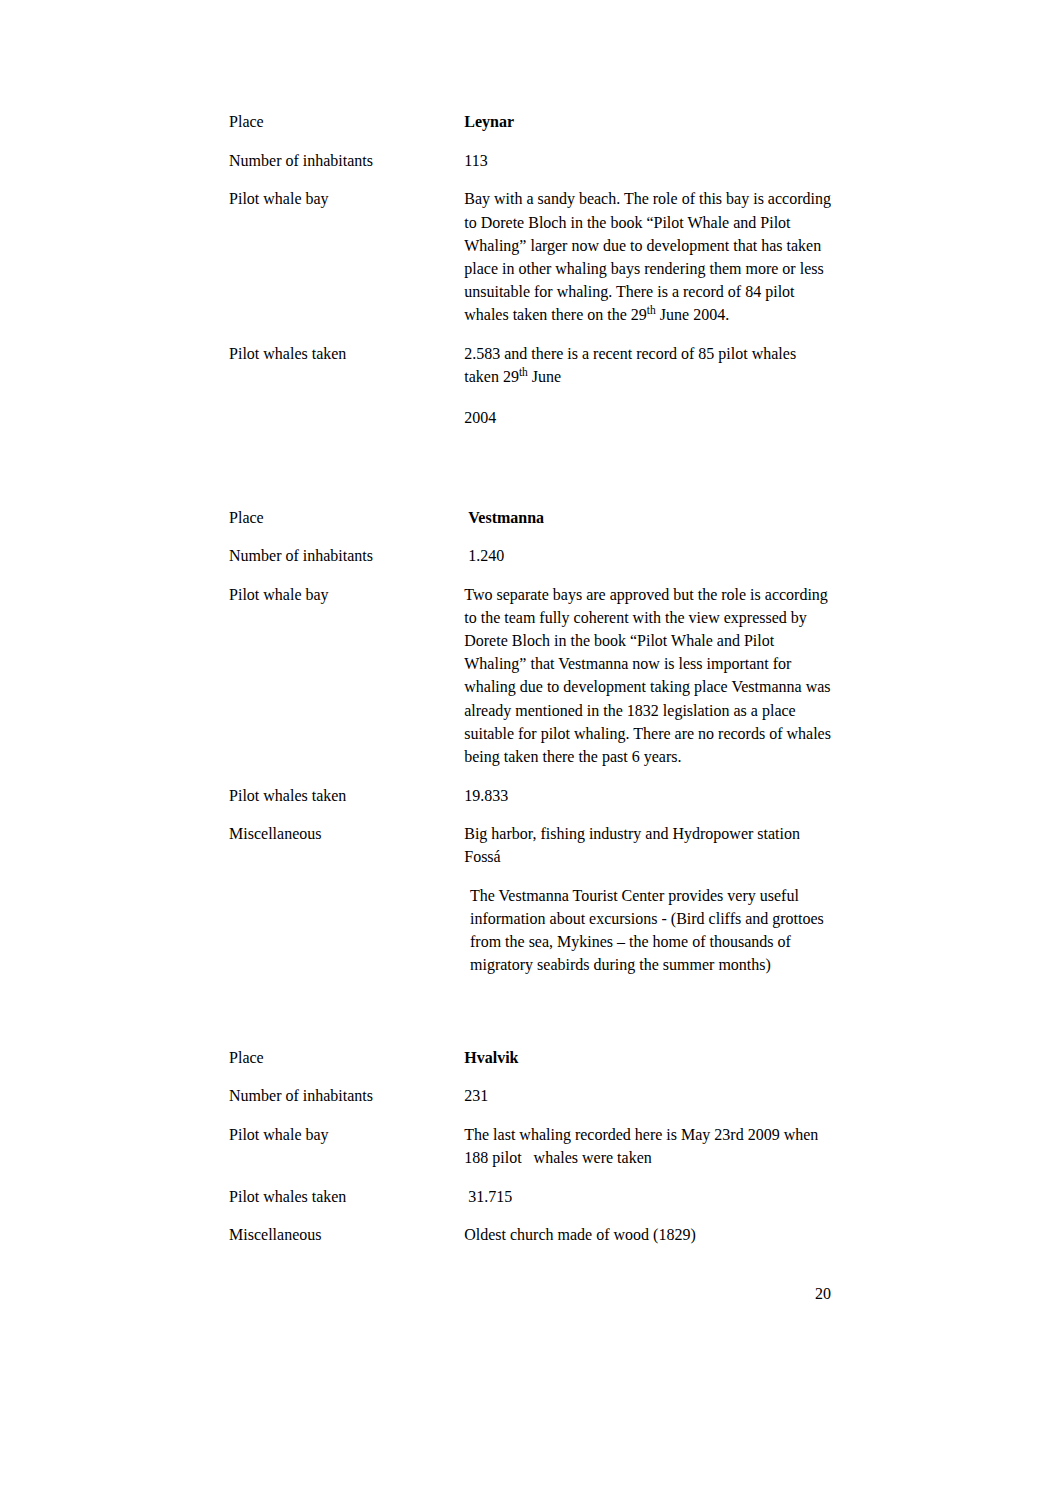| Place | Leynar |
| Number of inhabitants | 113 |
| Pilot whale bay | Bay with a sandy beach. The role of this bay is according to Dorete Bloch in the book “Pilot Whale and Pilot Whaling” larger now due to development that has taken place in other whaling bays rendering them more or less unsuitable for whaling. There is a record of 84 pilot whales taken there on the 29 th June 2004. |
| Pilot whales taken | 2.583 and there is a recent record of 85 pilot whales taken 29 th June 2004 |
| Place | Vestmanna |
| Number of inhabitants | 1.240 |
| Pilot whale bay | Two separate bays are approved but the role is according to the team fully coherent with the view expressed by Dorete Bloch in the book “Pilot Whale and Pilot Whaling” that Vestmanna now is less important for whaling due to development taking place Vestmanna was already mentioned in the 1832 legislation as a place suitable for pilot whaling. There are no records of whales being taken there the past 6 years. |
| Pilot whales taken | 19.833 |
| Miscellaneous | Big harbor, fishing industry and Hydropower station Fossá The Vestmanna Tourist Center provides very useful information about excursions - (Bird cliffs and grottoes from the sea, Mykines – the home of thousands of migratory seabirds during the summer months) |
| Place | Hvalvik |
| Number of inhabitants | 231 |
| Pilot whale bay | The last whaling recorded here is May 23rd 2009 when 188 pilot whales were taken |
| Pilot whales taken | 31.715 |
| Miscellaneous | Oldest church made of wood (1829) |
20